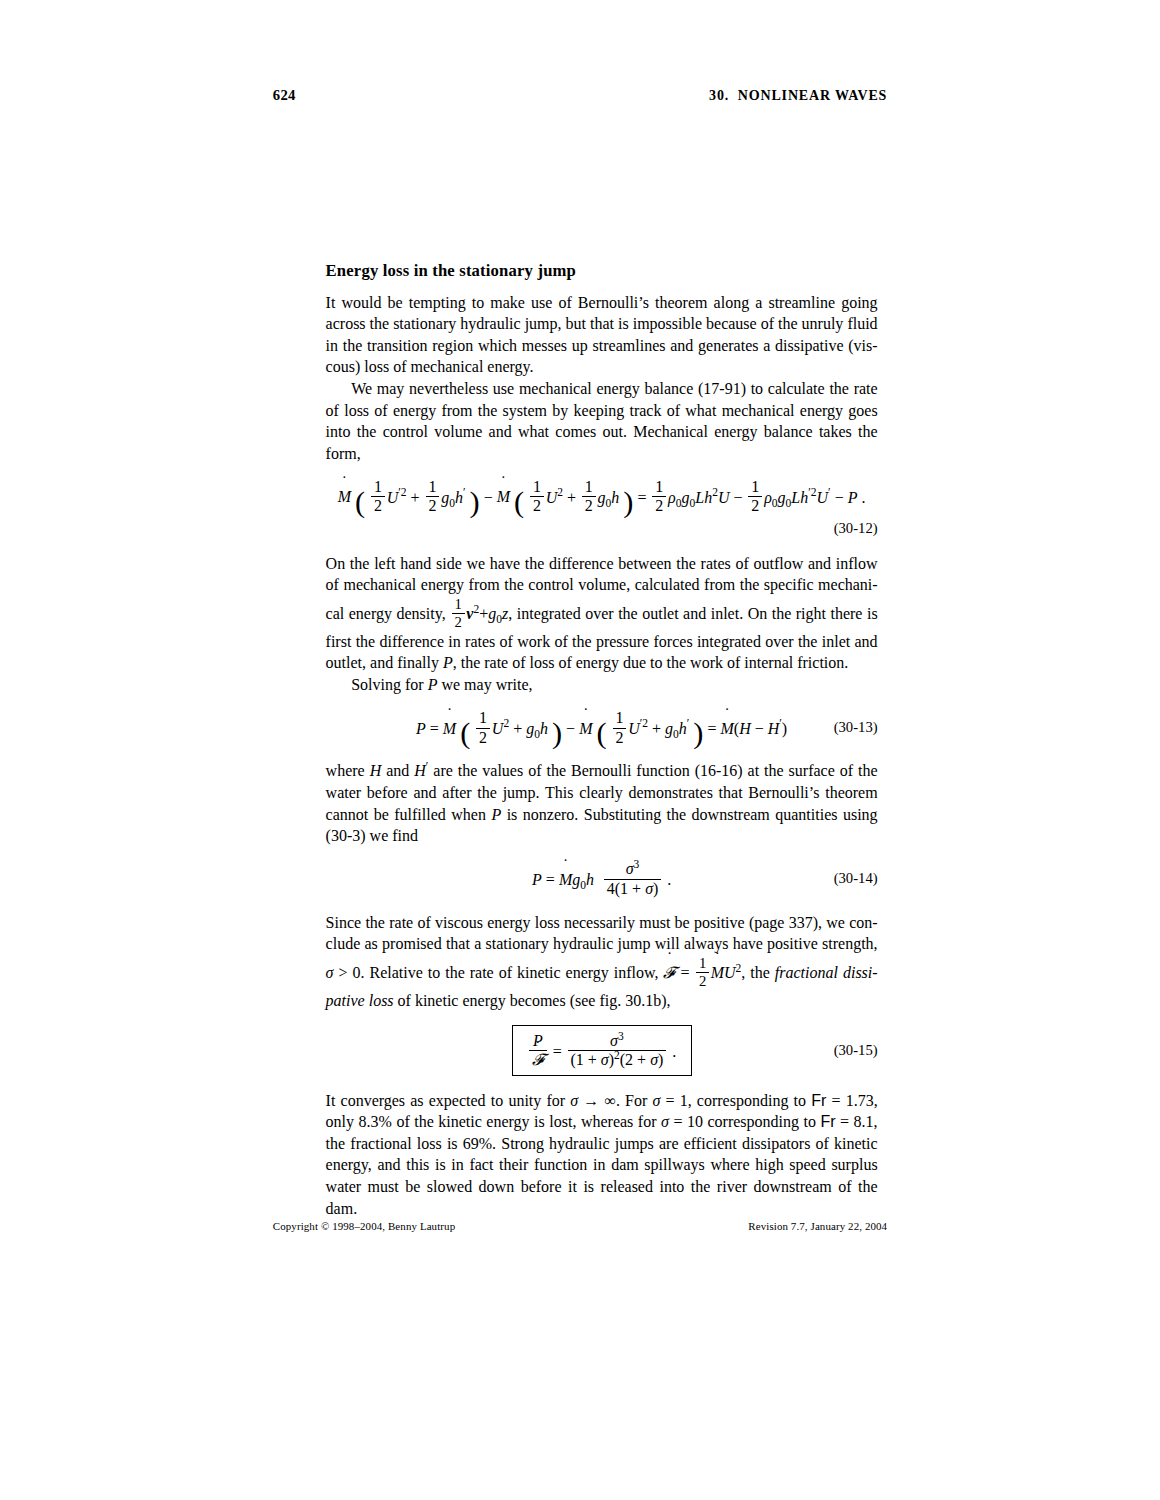624 30. Nonlinear waves
Energy loss in the stationary jump
It would be tempting to make use of Bernoulli’s theorem along a streamline going across the stationary hydraulic jump, but that is impossible because of the unruly fluid in the transition region which messes up streamlines and generates a dissipative (viscous) loss of mechanical energy.
We may nevertheless use mechanical energy balance (17-91) to calculate the rate of loss of energy from the system by keeping track of what mechanical energy goes into the control volume and what comes out. Mechanical energy balance takes the form,
M ( 12 U′2 + 12 g0h′ ) − M ( 12 U2 + 12 g0h ) = 12 ρ0g0Lh2U − 12 ρ0g0Lh′2U′ − P .
(30-12)
On the left hand side we have the difference between the rates of outflow and inflow of mechanical energy from the control volume, calculated from the specific mechanical energy density, 12 v2+g0z, integrated over the outlet and inlet. On the right there is first the difference in rates of work of the pressure forces integrated over the inlet and outlet, and finally P, the rate of loss of energy due to the work of internal friction.
Solving for P we may write,
P = M ( 12 U2 + g0h ) − M ( 12 U′2 + g0h′ ) = M(H − H′)
(30-13)
where H and H′ are the values of the Bernoulli function (16-16) at the surface of the water before and after the jump. This clearly demonstrates that Bernoulli’s theorem cannot be fulfilled when P is nonzero. Substituting the downstream quantities using (30-3) we find
P = Mg0h σ34(1 + σ) .
(30-14)
Since the rate of viscous energy loss necessarily must be positive (page 337), we conclude as promised that a stationary hydraulic jump will always have positive strength, σ > 0. Relative to the rate of kinetic energy inflow, 𝓕 = 12 MU2, the fractional dissipative loss of kinetic energy becomes (see fig. 30.1b),
P𝓕 = σ3(1 + σ)2(2 + σ) .
(30-15)
It converges as expected to unity for σ → ∞. For σ = 1, corresponding to Fr = 1.73, only 8.3% of the kinetic energy is lost, whereas for σ = 10 corresponding to Fr = 8.1, the fractional loss is 69%. Strong hydraulic jumps are efficient dissipators of kinetic energy, and this is in fact their function in dam spillways where high speed surplus water must be slowed down before it is released into the river downstream of the dam.
Copyright © 1998–2004, Benny Lautrup Revision 7.7, January 22, 2004